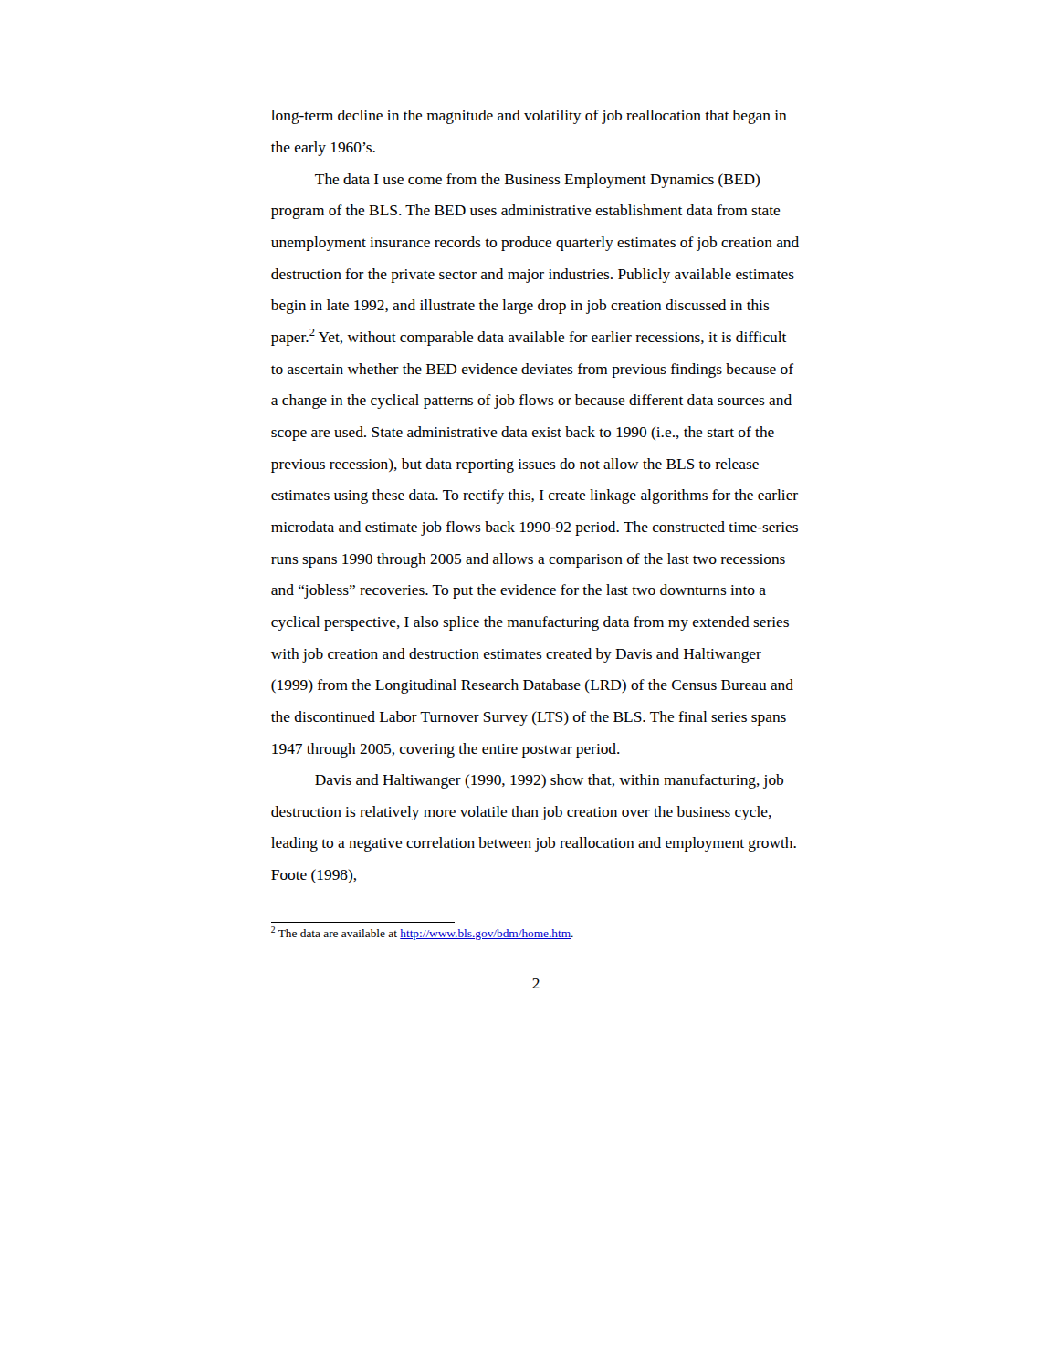long-term decline in the magnitude and volatility of job reallocation that began in the early 1960’s.
The data I use come from the Business Employment Dynamics (BED) program of the BLS. The BED uses administrative establishment data from state unemployment insurance records to produce quarterly estimates of job creation and destruction for the private sector and major industries. Publicly available estimates begin in late 1992, and illustrate the large drop in job creation discussed in this paper.2 Yet, without comparable data available for earlier recessions, it is difficult to ascertain whether the BED evidence deviates from previous findings because of a change in the cyclical patterns of job flows or because different data sources and scope are used. State administrative data exist back to 1990 (i.e., the start of the previous recession), but data reporting issues do not allow the BLS to release estimates using these data. To rectify this, I create linkage algorithms for the earlier microdata and estimate job flows back 1990-92 period. The constructed time-series runs spans 1990 through 2005 and allows a comparison of the last two recessions and “jobless” recoveries. To put the evidence for the last two downturns into a cyclical perspective, I also splice the manufacturing data from my extended series with job creation and destruction estimates created by Davis and Haltiwanger (1999) from the Longitudinal Research Database (LRD) of the Census Bureau and the discontinued Labor Turnover Survey (LTS) of the BLS. The final series spans 1947 through 2005, covering the entire postwar period.
Davis and Haltiwanger (1990, 1992) show that, within manufacturing, job destruction is relatively more volatile than job creation over the business cycle, leading to a negative correlation between job reallocation and employment growth. Foote (1998),
2 The data are available at http://www.bls.gov/bdm/home.htm.
2